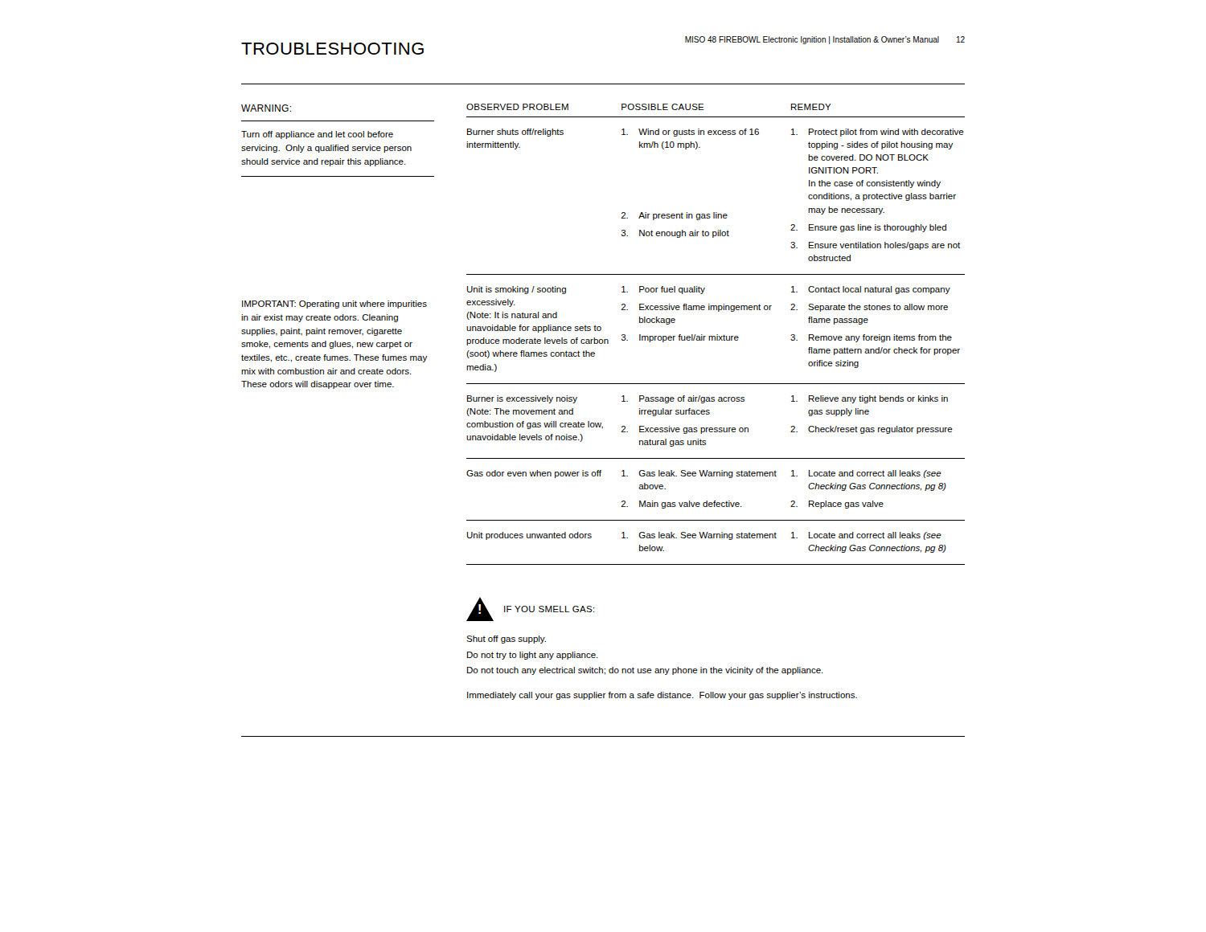TROUBLESHOOTING
MISO 48 FIREBOWL Electronic Ignition | Installation & Owner’s Manual 12
WARNING:
Turn off appliance and let cool before servicing. Only a qualified service person should service and repair this appliance.
IMPORTANT: Operating unit where impurities in air exist may create odors. Cleaning supplies, paint, paint remover, cigarette smoke, cements and glues, new carpet or textiles, etc., create fumes. These fumes may mix with combustion air and create odors. These odors will disappear over time.
| OBSERVED PROBLEM | POSSIBLE CAUSE | REMEDY |
| --- | --- | --- |
| Burner shuts off/relights intermittently. | 1. Wind or gusts in excess of 16 km/h (10 mph). 2. Air present in gas line 3. Not enough air to pilot | 1. Protect pilot from wind with decorative topping - sides of pilot housing may be covered. DO NOT BLOCK IGNITION PORT. In the case of consistently windy conditions, a protective glass barrier may be necessary. 2. Ensure gas line is thoroughly bled 3. Ensure ventilation holes/gaps are not obstructed |
| Unit is smoking / sooting excessively. (Note: It is natural and unavoidable for appliance sets to produce moderate levels of carbon (soot) where flames contact the media.) | 1. Poor fuel quality 2. Excessive flame impingement or blockage 3. Improper fuel/air mixture | 1. Contact local natural gas company 2. Separate the stones to allow more flame passage 3. Remove any foreign items from the flame pattern and/or check for proper orifice sizing |
| Burner is excessively noisy (Note: The movement and combustion of gas will create low, unavoidable levels of noise.) | 1. Passage of air/gas across irregular surfaces 2. Excessive gas pressure on natural gas units | 1. Relieve any tight bends or kinks in gas supply line 2. Check/reset gas regulator pressure |
| Gas odor even when power is off | 1. Gas leak. See Warning statement above. 2. Main gas valve defective. | 1. Locate and correct all leaks (see Checking Gas Connections, pg 8) 2. Replace gas valve |
| Unit produces unwanted odors | 1. Gas leak. See Warning statement below. | 1. Locate and correct all leaks (see Checking Gas Connections, pg 8) |
!
IF YOU SMELL GAS:
Shut off gas supply.
Do not try to light any appliance.
Do not touch any electrical switch; do not use any phone in the vicinity of the appliance.
Immediately call your gas supplier from a safe distance. Follow your gas supplier’s instructions.